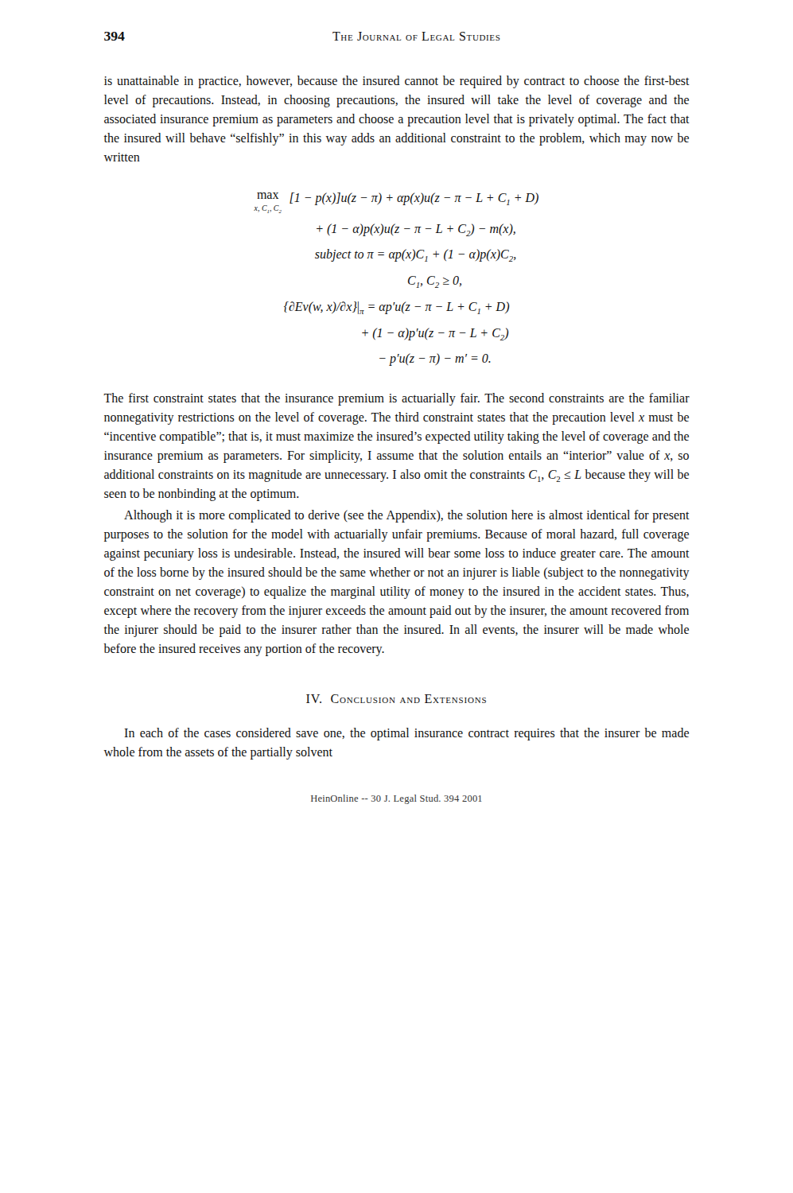394 The Journal of Legal Studies
is unattainable in practice, however, because the insured cannot be required by contract to choose the first-best level of precautions. Instead, in choosing precautions, the insured will take the level of coverage and the associated insurance premium as parameters and choose a precaution level that is privately optimal. The fact that the insured will behave “selfishly” in this way adds an additional constraint to the problem, which may now be written
max x, C1, C2 [1 − p(x)]u(z − π) + αp(x)u(z − π − L + C1 + D) + (1 − α)p(x)u(z − π − L + C2) − m(x), subject to π = αp(x)C1 + (1 − α)p(x)C2, C1, C2 ≥ 0, {∂Ev(w, x)/∂x}|π = αp′u(z − π − L + C1 + D) + (1 − α)p′u(z − π − L + C2) − p′u(z − π) − m′ = 0.
The first constraint states that the insurance premium is actuarially fair. The second constraints are the familiar nonnegativity restrictions on the level of coverage. The third constraint states that the precaution level x must be “incentive compatible”; that is, it must maximize the insured’s expected utility taking the level of coverage and the insurance premium as parameters. For simplicity, I assume that the solution entails an “interior” value of x, so additional constraints on its magnitude are unnecessary. I also omit the constraints C1, C2 ≤ L because they will be seen to be nonbinding at the optimum.
Although it is more complicated to derive (see the Appendix), the solution here is almost identical for present purposes to the solution for the model with actuarially unfair premiums. Because of moral hazard, full coverage against pecuniary loss is undesirable. Instead, the insured will bear some loss to induce greater care. The amount of the loss borne by the insured should be the same whether or not an injurer is liable (subject to the nonnegativity constraint on net coverage) to equalize the marginal utility of money to the insured in the accident states. Thus, except where the recovery from the injurer exceeds the amount paid out by the insurer, the amount recovered from the injurer should be paid to the insurer rather than the insured. In all events, the insurer will be made whole before the insured receives any portion of the recovery.
IV. Conclusion and Extensions
In each of the cases considered save one, the optimal insurance contract requires that the insurer be made whole from the assets of the partially solvent
HeinOnline -- 30 J. Legal Stud. 394 2001